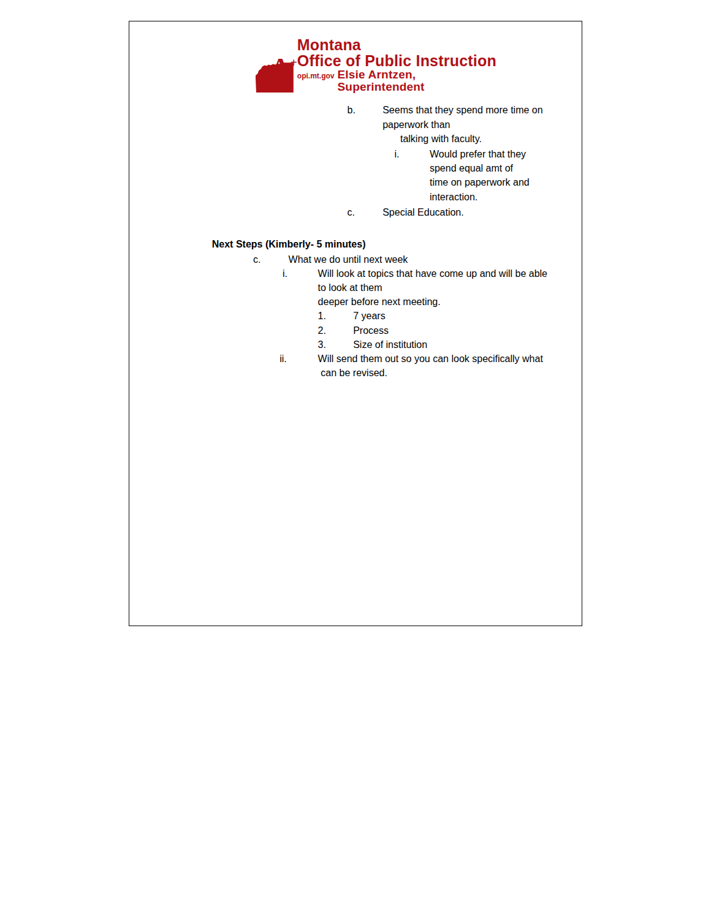A+
Montana
Office of Public Instruction
opi.mt.gov Elsie Arntzen, Superintendent
b. Seems that they spend more time on paperwork than talking with faculty.
i. Would prefer that they spend equal amt of
time on paperwork and interaction.
c. Special Education.
Next Steps (Kimberly- 5 minutes)
c. What we do until next week
i. Will look at topics that have come up and will be able to look at them
deeper before next meeting.
1. 7 years
2. Process
3. Size of institution
ii. Will send them out so you can look specifically what can be revised.